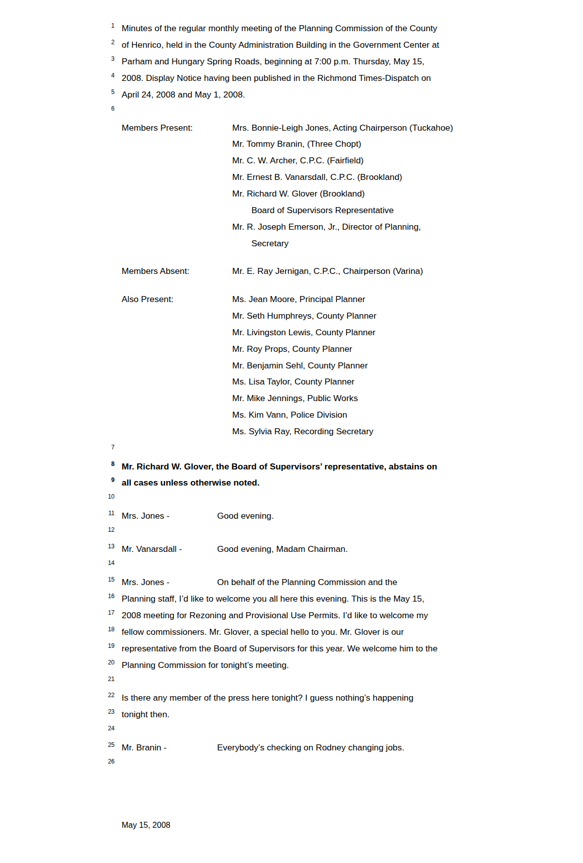Minutes of the regular monthly meeting of the Planning Commission of the County
of Henrico, held in the County Administration Building in the Government Center at
Parham and Hungary Spring Roads, beginning at 7:00 p.m. Thursday, May 15,
2008. Display Notice having been published in the Richmond Times-Dispatch on
April 24, 2008 and May 1, 2008.
| Members Present: | Mrs. Bonnie-Leigh Jones, Acting Chairperson (Tuckahoe) Mr. Tommy Branin, (Three Chopt) Mr. C. W. Archer, C.P.C. (Fairfield) Mr. Ernest B. Vanarsdall, C.P.C. (Brookland) Mr. Richard W. Glover (Brookland) Board of Supervisors Representative Mr. R. Joseph Emerson, Jr., Director of Planning, Secretary |
| Members Absent: | Mr. E. Ray Jernigan, C.P.C., Chairperson (Varina) |
| Also Present: | Ms. Jean Moore, Principal Planner Mr. Seth Humphreys, County Planner Mr. Livingston Lewis, County Planner Mr. Roy Props, County Planner Mr. Benjamin Sehl, County Planner Ms. Lisa Taylor, County Planner Mr. Mike Jennings, Public Works Ms. Kim Vann, Police Division Ms. Sylvia Ray, Recording Secretary |
Mr. Richard W. Glover, the Board of Supervisors’ representative, abstains on
all cases unless otherwise noted.
Mrs. Jones -Good evening.
Mr. Vanarsdall -Good evening, Madam Chairman.
Mrs. Jones -On behalf of the Planning Commission and the
Planning staff, I’d like to welcome you all here this evening. This is the May 15,
2008 meeting for Rezoning and Provisional Use Permits. I’d like to welcome my
fellow commissioners. Mr. Glover, a special hello to you. Mr. Glover is our
representative from the Board of Supervisors for this year. We welcome him to the
Planning Commission for tonight’s meeting.
Is there any member of the press here tonight? I guess nothing’s happening
tonight then.
Mr. Branin -Everybody’s checking on Rodney changing jobs.
May 15, 2008